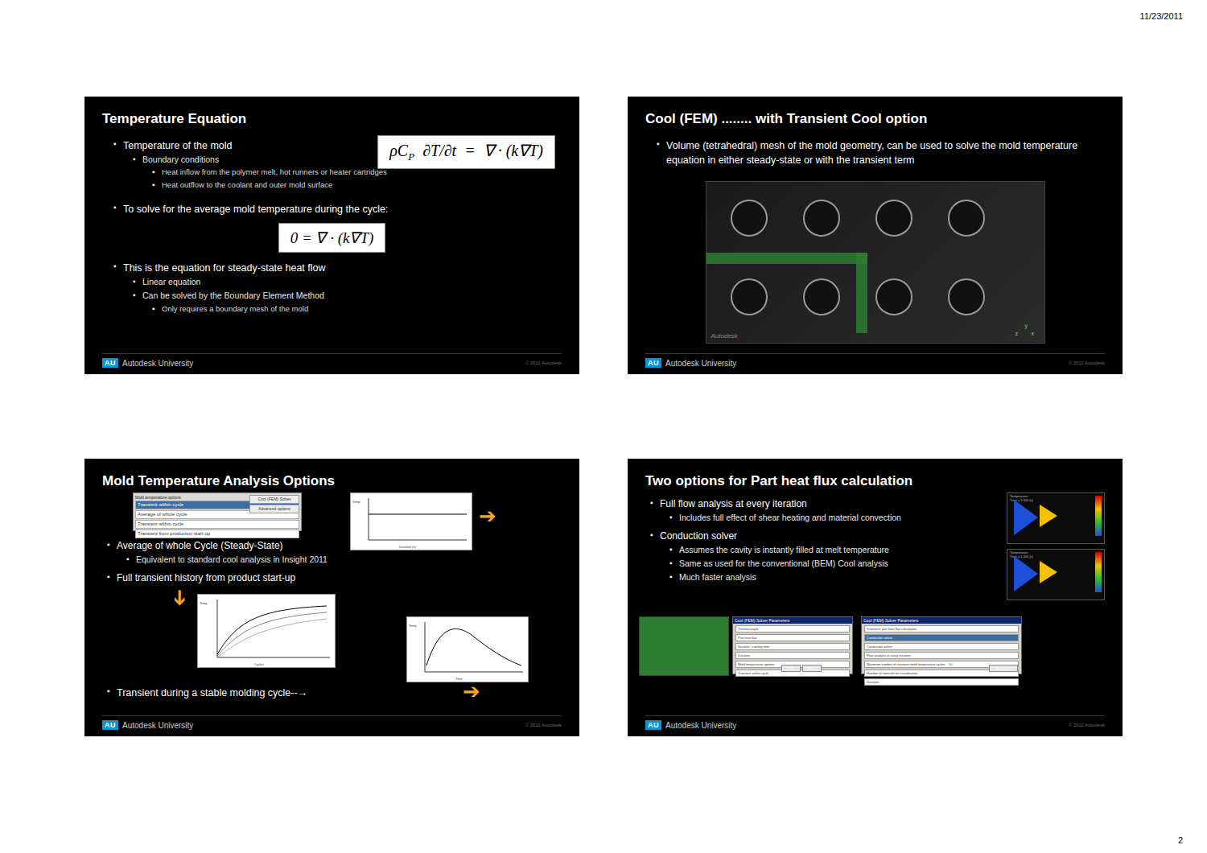11/23/2011
Temperature Equation
ρCP ∂T/∂t = ∇ · (k∇T)
Temperature of the mold
Boundary conditions
Heat inflow from the polymer melt, hot runners or heater cartridges
Heat outflow to the coolant and outer mold surface
To solve for the average mold temperature during the cycle:
0 = ∇ · (k∇T)
This is the equation for steady-state heat flow
Linear equation
Can be solved by the Boundary Element Method
Only requires a boundary mesh of the mold
AU Autodesk University
© 2011 Autodesk
Cool (FEM) ........ with Transient Cool option
Volume (tetrahedral) mesh of the mold geometry, can be used to solve the mold temperature equation in either steady-state or with the transient term
Autodesk
z y x
AU Autodesk University
© 2011 Autodesk
Mold Temperature Analysis Options
Mold temperature options
Transient within cycle
Average of whole cycle
Transient within cycle
Transient from production start-up
Cool (FEM) Solver
Advanced options
Temp Duration (s)
Average of whole Cycle (Steady-State)
Equivalent to standard cool analysis in Insight 2011
Full transient history from product start-up
➔
Temp Cycles
➔
Temp Time
Transient during a stable molding cycle--→
➔
AU Autodesk University
© 2011 Autodesk
Two options for Part heat flux calculation
Full flow analysis at every iteration
Includes full effect of shear heating and material convection
Conduction solver
Assumes the cavity is instantly filled at melt temperature
Same as used for the conventional (BEM) Cool analysis
Much faster analysis
Temperature
Time = 1.000 [s]
Temperature
Time = 1.000 [s]
Cool (FEM) Solver Parameters
Thermocouple
Part heat flux
Iteration / cooling time
Duration
Mold temperature options
Transient within cycle
OK
Cancel
Cool (FEM) Solver Parameters
Transient: part heat flux calculation
Conduction solver
Conduction solver
Flow analysis at every iteration
Maximum number of transient mold temperature cycles 10
Number of intervals for visualization
Duration
Advanced
AU Autodesk University
© 2011 Autodesk
2